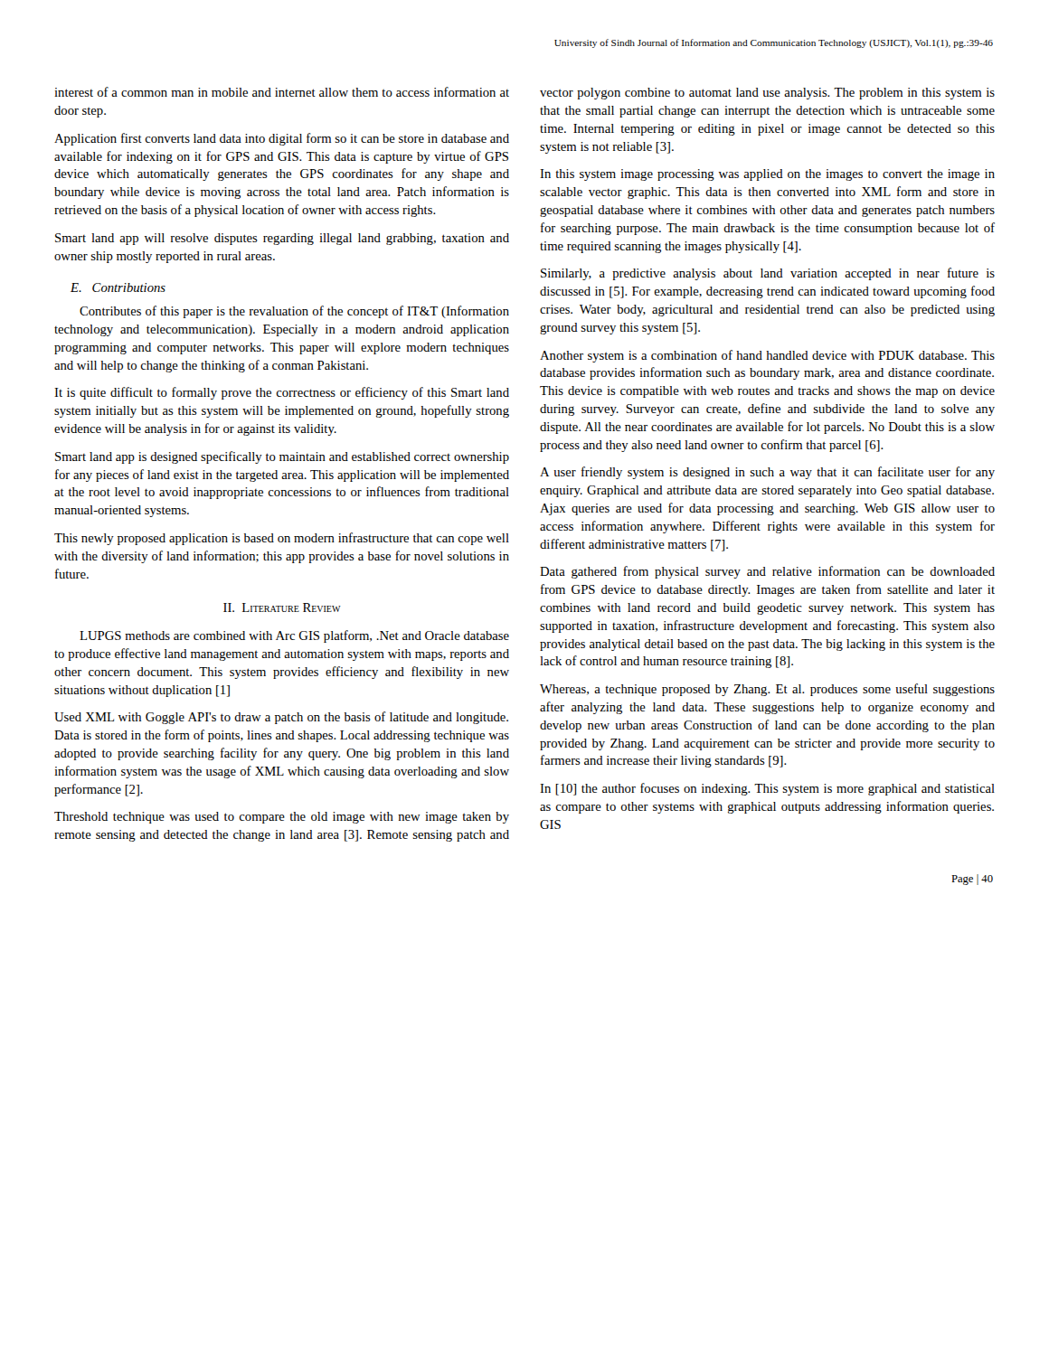University of Sindh Journal of Information and Communication Technology (USJICT), Vol.1(1), pg.:39-46
interest of a common man in mobile and internet allow them to access information at door step.
Application first converts land data into digital form so it can be store in database and available for indexing on it for GPS and GIS. This data is capture by virtue of GPS device which automatically generates the GPS coordinates for any shape and boundary while device is moving across the total land area. Patch information is retrieved on the basis of a physical location of owner with access rights.
Smart land app will resolve disputes regarding illegal land grabbing, taxation and owner ship mostly reported in rural areas.
E. Contributions
Contributes of this paper is the revaluation of the concept of IT&T (Information technology and telecommunication). Especially in a modern android application programming and computer networks. This paper will explore modern techniques and will help to change the thinking of a conman Pakistani.
It is quite difficult to formally prove the correctness or efficiency of this Smart land system initially but as this system will be implemented on ground, hopefully strong evidence will be analysis in for or against its validity.
Smart land app is designed specifically to maintain and established correct ownership for any pieces of land exist in the targeted area. This application will be implemented at the root level to avoid inappropriate concessions to or influences from traditional manual-oriented systems.
This newly proposed application is based on modern infrastructure that can cope well with the diversity of land information; this app provides a base for novel solutions in future.
II. Literature Review
LUPGS methods are combined with Arc GIS platform, .Net and Oracle database to produce effective land management and automation system with maps, reports and other concern document. This system provides efficiency and flexibility in new situations without duplication [1]
Used XML with Goggle API's to draw a patch on the basis of latitude and longitude. Data is stored in the form of points, lines and shapes. Local addressing technique was adopted to provide searching facility for any query. One big problem in this land information system was the usage of XML which causing data overloading and slow performance [2].
Threshold technique was used to compare the old image with new image taken by remote sensing and detected the change in land area [3]. Remote sensing patch and vector polygon combine to automat land use analysis. The problem in this system is that the small partial change can interrupt the detection which is untraceable some time. Internal tempering or editing in pixel or image cannot be detected so this system is not reliable [3].
In this system image processing was applied on the images to convert the image in scalable vector graphic. This data is then converted into XML form and store in geospatial database where it combines with other data and generates patch numbers for searching purpose. The main drawback is the time consumption because lot of time required scanning the images physically [4].
Similarly, a predictive analysis about land variation accepted in near future is discussed in [5]. For example, decreasing trend can indicated toward upcoming food crises. Water body, agricultural and residential trend can also be predicted using ground survey this system [5].
Another system is a combination of hand handled device with PDUK database. This database provides information such as boundary mark, area and distance coordinate. This device is compatible with web routes and tracks and shows the map on device during survey. Surveyor can create, define and subdivide the land to solve any dispute. All the near coordinates are available for lot parcels. No Doubt this is a slow process and they also need land owner to confirm that parcel [6].
A user friendly system is designed in such a way that it can facilitate user for any enquiry. Graphical and attribute data are stored separately into Geo spatial database. Ajax queries are used for data processing and searching. Web GIS allow user to access information anywhere. Different rights were available in this system for different administrative matters [7].
Data gathered from physical survey and relative information can be downloaded from GPS device to database directly. Images are taken from satellite and later it combines with land record and build geodetic survey network. This system has supported in taxation, infrastructure development and forecasting. This system also provides analytical detail based on the past data. The big lacking in this system is the lack of control and human resource training [8].
Whereas, a technique proposed by Zhang. Et al. produces some useful suggestions after analyzing the land data. These suggestions help to organize economy and develop new urban areas Construction of land can be done according to the plan provided by Zhang. Land acquirement can be stricter and provide more security to farmers and increase their living standards [9].
In [10] the author focuses on indexing. This system is more graphical and statistical as compare to other systems with graphical outputs addressing information queries. GIS
Page | 40